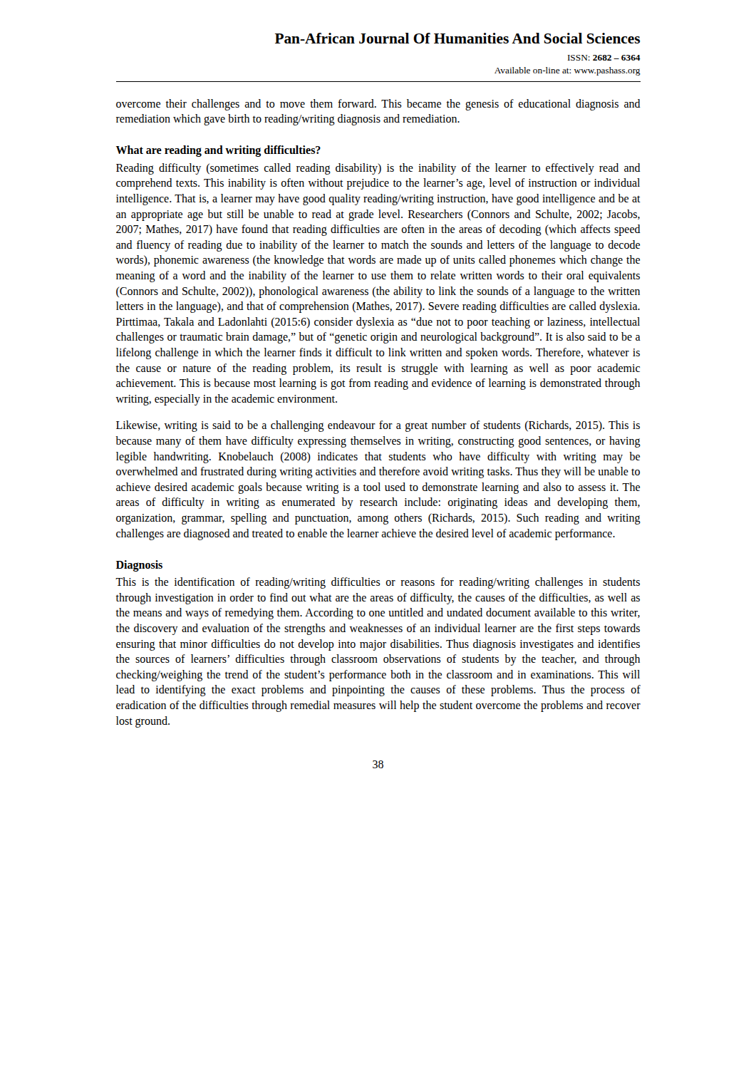Pan-African Journal Of Humanities And Social Sciences ISSN: 2682 – 6364 Available on-line at: www.pashass.org
overcome their challenges and to move them forward. This became the genesis of educational diagnosis and remediation which gave birth to reading/writing diagnosis and remediation.
What are reading and writing difficulties?
Reading difficulty (sometimes called reading disability) is the inability of the learner to effectively read and comprehend texts. This inability is often without prejudice to the learner’s age, level of instruction or individual intelligence. That is, a learner may have good quality reading/writing instruction, have good intelligence and be at an appropriate age but still be unable to read at grade level. Researchers (Connors and Schulte, 2002; Jacobs, 2007; Mathes, 2017) have found that reading difficulties are often in the areas of decoding (which affects speed and fluency of reading due to inability of the learner to match the sounds and letters of the language to decode words), phonemic awareness (the knowledge that words are made up of units called phonemes which change the meaning of a word and the inability of the learner to use them to relate written words to their oral equivalents (Connors and Schulte, 2002)), phonological awareness (the ability to link the sounds of a language to the written letters in the language), and that of comprehension (Mathes, 2017). Severe reading difficulties are called dyslexia. Pirttimaa, Takala and Ladonlahti (2015:6) consider dyslexia as “due not to poor teaching or laziness, intellectual challenges or traumatic brain damage,” but of “genetic origin and neurological background”. It is also said to be a lifelong challenge in which the learner finds it difficult to link written and spoken words. Therefore, whatever is the cause or nature of the reading problem, its result is struggle with learning as well as poor academic achievement. This is because most learning is got from reading and evidence of learning is demonstrated through writing, especially in the academic environment.
Likewise, writing is said to be a challenging endeavour for a great number of students (Richards, 2015). This is because many of them have difficulty expressing themselves in writing, constructing good sentences, or having legible handwriting. Knobelauch (2008) indicates that students who have difficulty with writing may be overwhelmed and frustrated during writing activities and therefore avoid writing tasks. Thus they will be unable to achieve desired academic goals because writing is a tool used to demonstrate learning and also to assess it. The areas of difficulty in writing as enumerated by research include: originating ideas and developing them, organization, grammar, spelling and punctuation, among others (Richards, 2015). Such reading and writing challenges are diagnosed and treated to enable the learner achieve the desired level of academic performance.
Diagnosis
This is the identification of reading/writing difficulties or reasons for reading/writing challenges in students through investigation in order to find out what are the areas of difficulty, the causes of the difficulties, as well as the means and ways of remedying them. According to one untitled and undated document available to this writer, the discovery and evaluation of the strengths and weaknesses of an individual learner are the first steps towards ensuring that minor difficulties do not develop into major disabilities. Thus diagnosis investigates and identifies the sources of learners’ difficulties through classroom observations of students by the teacher, and through checking/weighing the trend of the student’s performance both in the classroom and in examinations. This will lead to identifying the exact problems and pinpointing the causes of these problems. Thus the process of eradication of the difficulties through remedial measures will help the student overcome the problems and recover lost ground.
38